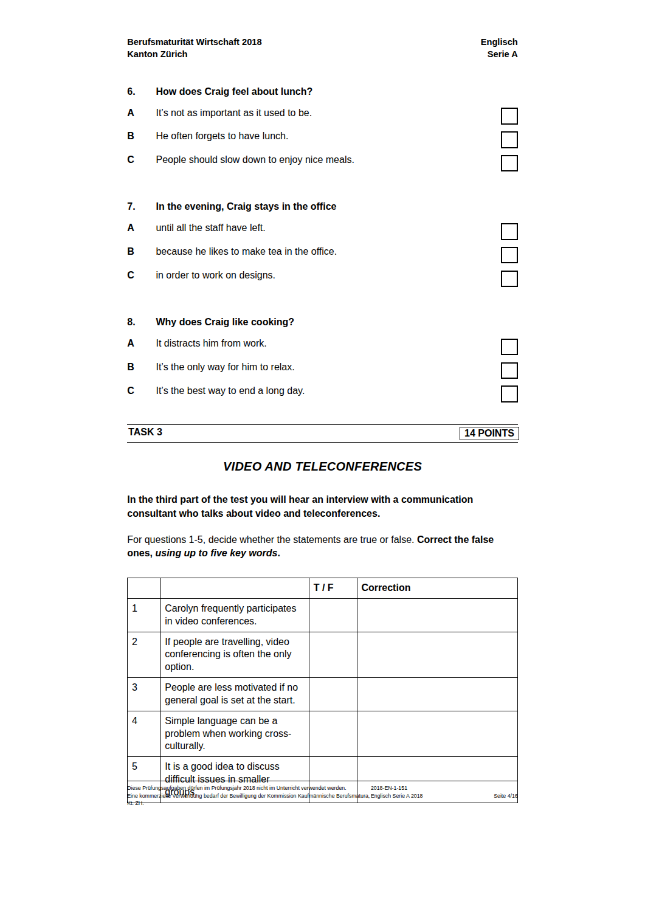Berufsmaturität Wirtschaft 2018
Kanton Zürich
Englisch
Serie A
6. How does Craig feel about lunch?
A It’s not as important as it used to be.
B He often forgets to have lunch.
C People should slow down to enjoy nice meals.
7. In the evening, Craig stays in the office
A until all the staff have left.
B because he likes to make tea in the office.
C in order to work on designs.
8. Why does Craig like cooking?
A It distracts him from work.
B It’s the only way for him to relax.
C It’s the best way to end a long day.
TASK 3
14 POINTS
VIDEO AND TELECONFERENCES
In the third part of the test you will hear an interview with a communication consultant who talks about video and teleconferences.
For questions 1-5, decide whether the statements are true or false. Correct the false ones, using up to five key words.
| | | T / F | Correction |
| --- | --- | --- | --- |
| 1 | Carolyn frequently participates in video conferences. | | |
| 2 | If people are travelling, video conferencing is often the only option. | | |
| 3 | People are less motivated if no general goal is set at the start. | | |
| 4 | Simple language can be a problem when working cross-culturally. | | |
| 5 | It is a good idea to discuss difficult issues in smaller groups. | | |
Diese Prüfungsaufgaben dürfen im Prüfungsjahr 2018 nicht im Unterricht verwendet werden.
2018-EN-1-151
Eine kommerzielle Verwendung bedarf der Bewilligung der Kommission Kaufmännische Berufsmatura, Kt. ZH.
Englisch Serie A 2018
Seite 4/16